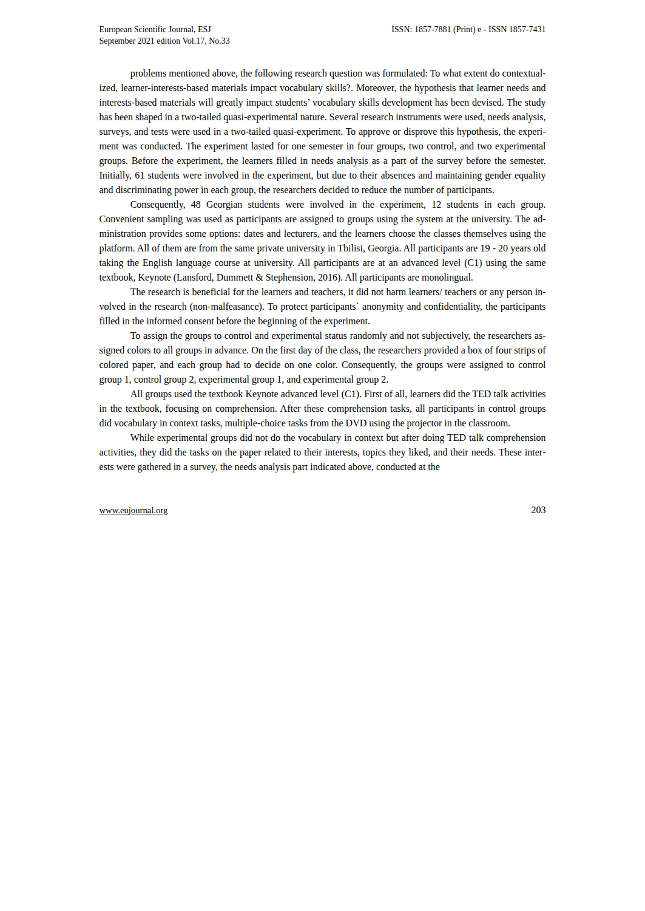European Scientific Journal, ESJ
September 2021 edition Vol.17, No.33
ISSN: 1857-7881 (Print) e - ISSN 1857-7431
problems mentioned above, the following research question was formulated: To what extent do contextualized, learner-interests-based materials impact vocabulary skills?. Moreover, the hypothesis that learner needs and interests-based materials will greatly impact students’ vocabulary skills development has been devised. The study has been shaped in a two-tailed quasi-experimental nature. Several research instruments were used, needs analysis, surveys, and tests were used in a two-tailed quasi-experiment. To approve or disprove this hypothesis, the experiment was conducted. The experiment lasted for one semester in four groups, two control, and two experimental groups. Before the experiment, the learners filled in needs analysis as a part of the survey before the semester. Initially, 61 students were involved in the experiment, but due to their absences and maintaining gender equality and discriminating power in each group, the researchers decided to reduce the number of participants.
Consequently, 48 Georgian students were involved in the experiment, 12 students in each group. Convenient sampling was used as participants are assigned to groups using the system at the university. The administration provides some options: dates and lecturers, and the learners choose the classes themselves using the platform. All of them are from the same private university in Tbilisi, Georgia. All participants are 19 - 20 years old taking the English language course at university. All participants are at an advanced level (C1) using the same textbook, Keynote (Lansford, Dummett & Stephension, 2016). All participants are monolingual.
The research is beneficial for the learners and teachers, it did not harm learners/ teachers or any person involved in the research (non-malfeasance). To protect participants` anonymity and confidentiality, the participants filled in the informed consent before the beginning of the experiment.
To assign the groups to control and experimental status randomly and not subjectively, the researchers assigned colors to all groups in advance. On the first day of the class, the researchers provided a box of four strips of colored paper, and each group had to decide on one color. Consequently, the groups were assigned to control group 1, control group 2, experimental group 1, and experimental group 2.
All groups used the textbook Keynote advanced level (C1). First of all, learners did the TED talk activities in the textbook, focusing on comprehension. After these comprehension tasks, all participants in control groups did vocabulary in context tasks, multiple-choice tasks from the DVD using the projector in the classroom.
While experimental groups did not do the vocabulary in context but after doing TED talk comprehension activities, they did the tasks on the paper related to their interests, topics they liked, and their needs. These interests were gathered in a survey, the needs analysis part indicated above, conducted at the
www.eujournal.org
203